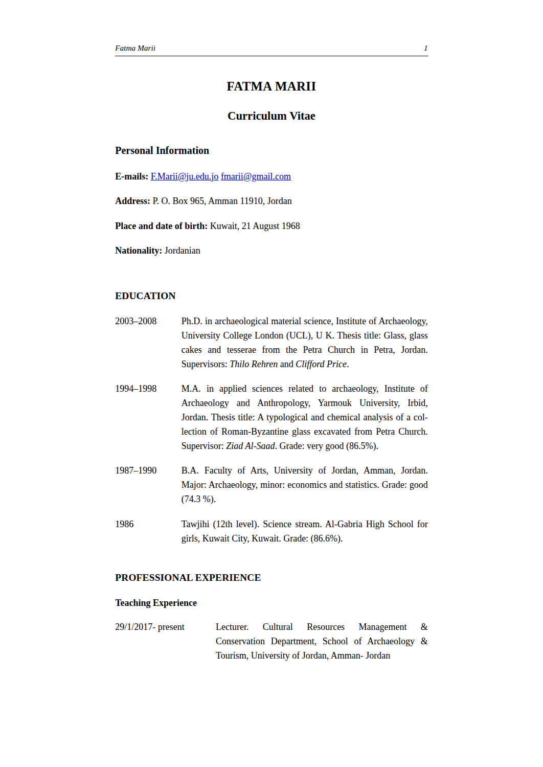Fatma Marii 1
FATMA MARII
Curriculum Vitae
Personal Information
E-mails: F.Marii@ju.edu.jo fmarii@gmail.com
Address: P. O. Box 965, Amman 11910, Jordan
Place and date of birth: Kuwait, 21 August 1968
Nationality: Jordanian
EDUCATION
| 2003–2008 | Ph.D. in archaeological material science, Institute of Archaeology, University College London (UCL), U K. Thesis title: Glass, glass cakes and tesserae from the Petra Church in Petra, Jordan. Supervisors: Thilo Rehren and Clifford Price . |
| 1994–1998 | M.A. in applied sciences related to archaeology, Institute of Archaeology and Anthropology, Yarmouk University, Irbid, Jordan. Thesis title: A typological and chemical analysis of a collection of Roman-Byzantine glass excavated from Petra Church. Supervisor: Ziad Al-Saad . Grade: very good (86.5%). |
| 1987–1990 | B.A. Faculty of Arts, University of Jordan, Amman, Jordan. Major: Archaeology, minor: economics and statistics. Grade: good (74.3 %). |
| 1986 | Tawjihi (12th level). Science stream. Al-Gabria High School for girls, Kuwait City, Kuwait. Grade: (86.6%). |
PROFESSIONAL EXPERIENCE
Teaching Experience
| 29/1/2017- present | Lecturer. Cultural Resources Management & Conservation Department, School of Archaeology & Tourism, University of Jordan, Amman- Jordan |